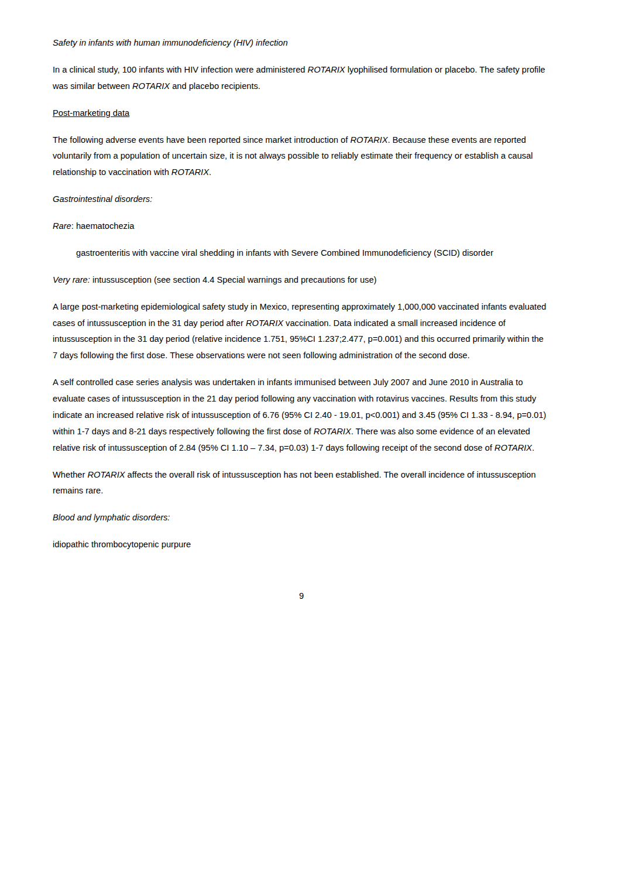Safety in infants with human immunodeficiency (HIV) infection
In a clinical study, 100 infants with HIV infection were administered ROTARIX lyophilised formulation or placebo. The safety profile was similar between ROTARIX and placebo recipients.
Post-marketing data
The following adverse events have been reported since market introduction of ROTARIX. Because these events are reported voluntarily from a population of uncertain size, it is not always possible to reliably estimate their frequency or establish a causal relationship to vaccination with ROTARIX.
Gastrointestinal disorders:
Rare: haematochezia
gastroenteritis with vaccine viral shedding in infants with Severe Combined Immunodeficiency (SCID) disorder
Very rare: intussusception (see section 4.4 Special warnings and precautions for use)
A large post-marketing epidemiological safety study in Mexico, representing approximately 1,000,000 vaccinated infants evaluated cases of intussusception in the 31 day period after ROTARIX vaccination. Data indicated a small increased incidence of intussusception in the 31 day period (relative incidence 1.751, 95%CI 1.237;2.477, p=0.001) and this occurred primarily within the 7 days following the first dose. These observations were not seen following administration of the second dose.
A self controlled case series analysis was undertaken in infants immunised between July 2007 and June 2010 in Australia to evaluate cases of intussusception in the 21 day period following any vaccination with rotavirus vaccines. Results from this study indicate an increased relative risk of intussusception of 6.76 (95% CI 2.40 - 19.01, p<0.001) and 3.45 (95% CI 1.33 - 8.94, p=0.01) within 1-7 days and 8-21 days respectively following the first dose of ROTARIX. There was also some evidence of an elevated relative risk of intussusception of 2.84 (95% CI 1.10 – 7.34, p=0.03) 1-7 days following receipt of the second dose of ROTARIX.
Whether ROTARIX affects the overall risk of intussusception has not been established. The overall incidence of intussusception remains rare.
Blood and lymphatic disorders:
idiopathic thrombocytopenic purpure
9